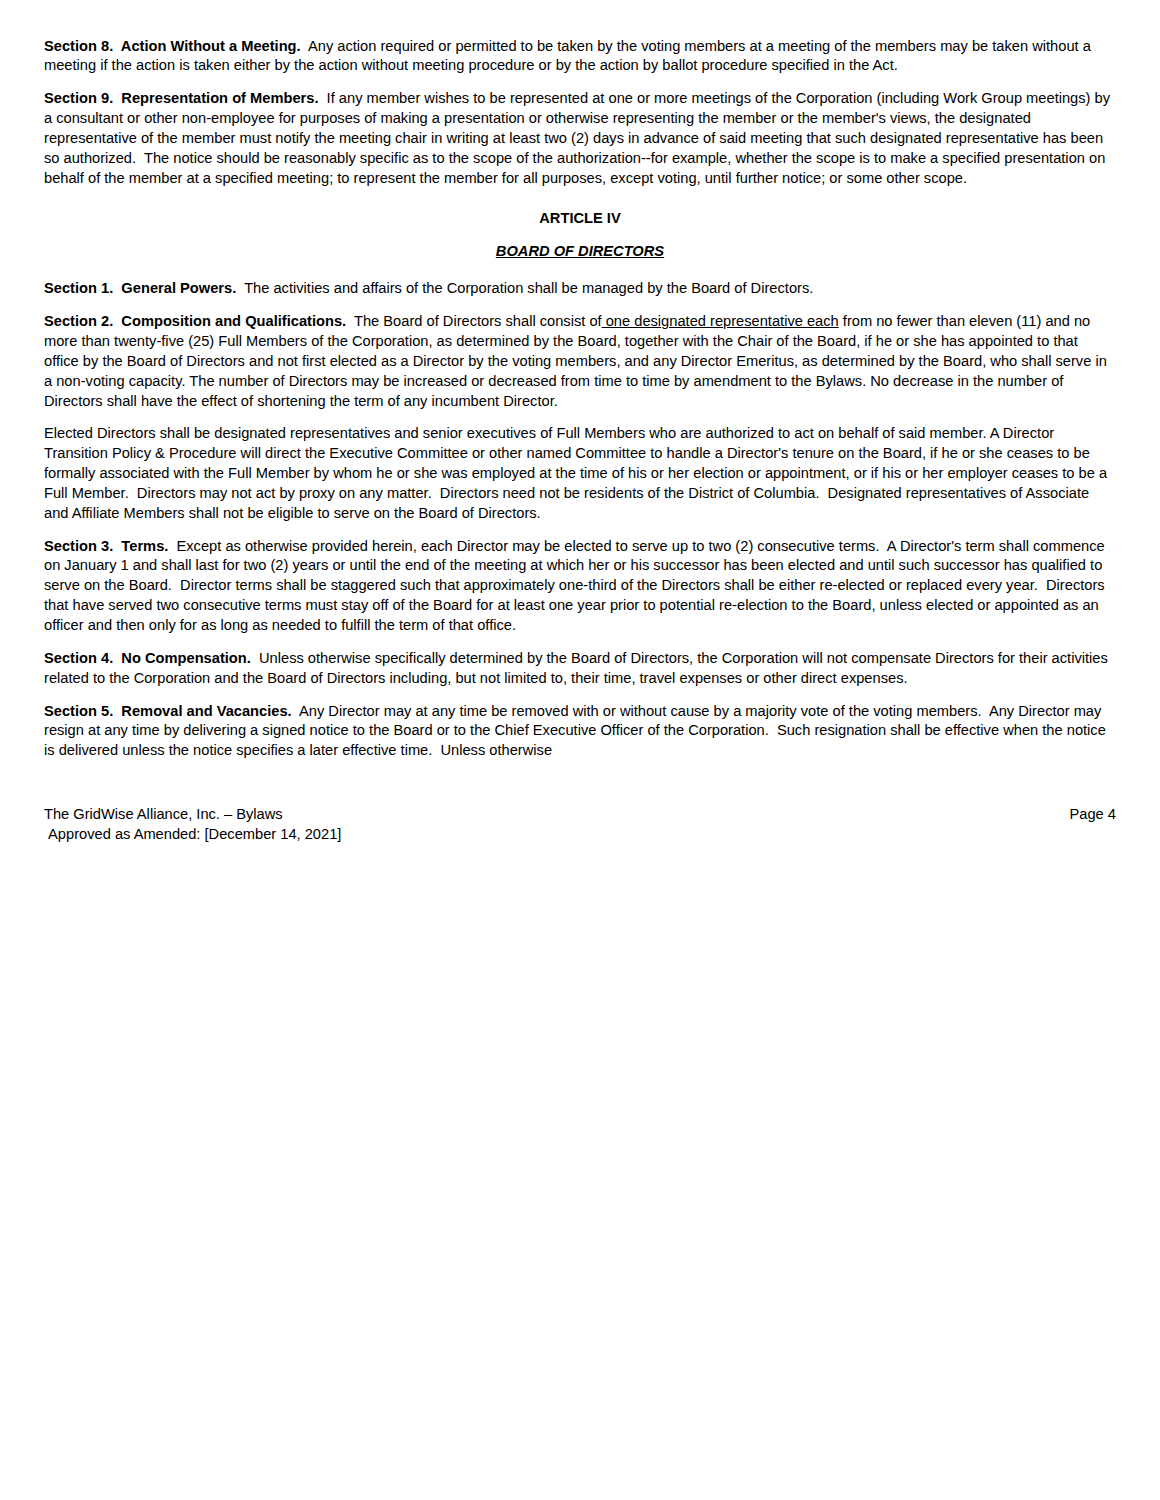Section 8. Action Without a Meeting. Any action required or permitted to be taken by the voting members at a meeting of the members may be taken without a meeting if the action is taken either by the action without meeting procedure or by the action by ballot procedure specified in the Act.
Section 9. Representation of Members. If any member wishes to be represented at one or more meetings of the Corporation (including Work Group meetings) by a consultant or other non-employee for purposes of making a presentation or otherwise representing the member or the member's views, the designated representative of the member must notify the meeting chair in writing at least two (2) days in advance of said meeting that such designated representative has been so authorized. The notice should be reasonably specific as to the scope of the authorization--for example, whether the scope is to make a specified presentation on behalf of the member at a specified meeting; to represent the member for all purposes, except voting, until further notice; or some other scope.
ARTICLE IV
BOARD OF DIRECTORS
Section 1. General Powers. The activities and affairs of the Corporation shall be managed by the Board of Directors.
Section 2. Composition and Qualifications. The Board of Directors shall consist of one designated representative each from no fewer than eleven (11) and no more than twenty-five (25) Full Members of the Corporation, as determined by the Board, together with the Chair of the Board, if he or she has appointed to that office by the Board of Directors and not first elected as a Director by the voting members, and any Director Emeritus, as determined by the Board, who shall serve in a non-voting capacity. The number of Directors may be increased or decreased from time to time by amendment to the Bylaws. No decrease in the number of Directors shall have the effect of shortening the term of any incumbent Director.
Elected Directors shall be designated representatives and senior executives of Full Members who are authorized to act on behalf of said member. A Director Transition Policy & Procedure will direct the Executive Committee or other named Committee to handle a Director's tenure on the Board, if he or she ceases to be formally associated with the Full Member by whom he or she was employed at the time of his or her election or appointment, or if his or her employer ceases to be a Full Member. Directors may not act by proxy on any matter. Directors need not be residents of the District of Columbia. Designated representatives of Associate and Affiliate Members shall not be eligible to serve on the Board of Directors.
Section 3. Terms. Except as otherwise provided herein, each Director may be elected to serve up to two (2) consecutive terms. A Director's term shall commence on January 1 and shall last for two (2) years or until the end of the meeting at which her or his successor has been elected and until such successor has qualified to serve on the Board. Director terms shall be staggered such that approximately one-third of the Directors shall be either re-elected or replaced every year. Directors that have served two consecutive terms must stay off of the Board for at least one year prior to potential re-election to the Board, unless elected or appointed as an officer and then only for as long as needed to fulfill the term of that office.
Section 4. No Compensation. Unless otherwise specifically determined by the Board of Directors, the Corporation will not compensate Directors for their activities related to the Corporation and the Board of Directors including, but not limited to, their time, travel expenses or other direct expenses.
Section 5. Removal and Vacancies. Any Director may at any time be removed with or without cause by a majority vote of the voting members. Any Director may resign at any time by delivering a signed notice to the Board or to the Chief Executive Officer of the Corporation. Such resignation shall be effective when the notice is delivered unless the notice specifies a later effective time. Unless otherwise
The GridWise Alliance, Inc. – Bylaws
Approved as Amended: [December 14, 2021]
Page 4